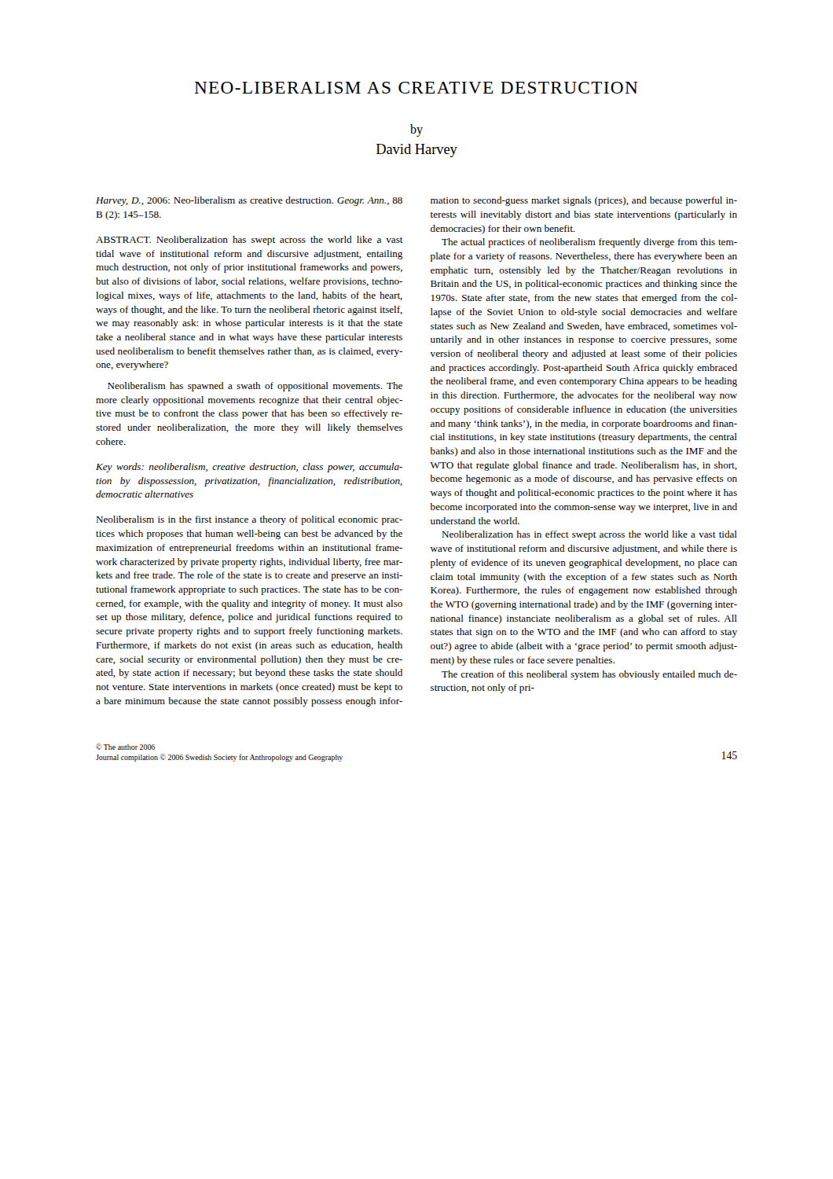NEO-LIBERALISM AS CREATIVE DESTRUCTION
by David Harvey
Harvey, D., 2006: Neo-liberalism as creative destruction. Geogr. Ann., 88 B (2): 145–158.
ABSTRACT. Neoliberalization has swept across the world like a vast tidal wave of institutional reform and discursive adjustment, entailing much destruction, not only of prior institutional frameworks and powers, but also of divisions of labor, social relations, welfare provisions, technological mixes, ways of life, attachments to the land, habits of the heart, ways of thought, and the like. To turn the neoliberal rhetoric against itself, we may reasonably ask: in whose particular interests is it that the state take a neoliberal stance and in what ways have these particular interests used neoliberalism to benefit themselves rather than, as is claimed, everyone, everywhere?
Neoliberalism has spawned a swath of oppositional movements. The more clearly oppositional movements recognize that their central objective must be to confront the class power that has been so effectively restored under neoliberalization, the more they will likely themselves cohere.
Key words: neoliberalism, creative destruction, class power, accumulation by dispossession, privatization, financialization, redistribution, democratic alternatives
Neoliberalism is in the first instance a theory of political economic practices which proposes that human well-being can best be advanced by the maximization of entrepreneurial freedoms within an institutional framework characterized by private property rights, individual liberty, free markets and free trade. The role of the state is to create and preserve an institutional framework appropriate to such practices. The state has to be concerned, for example, with the quality and integrity of money. It must also set up those military, defence, police and juridical functions required to secure private property rights and to support freely functioning markets. Furthermore, if markets do not exist (in areas such as education, health care, social security or environmental pollution) then they must be created, by state action if necessary; but beyond these tasks the state should not venture. State interventions in markets (once created) must be kept to a bare minimum because the state cannot possibly possess enough information to second-guess market signals (prices), and because powerful interests will inevitably distort and bias state interventions (particularly in democracies) for their own benefit.
The actual practices of neoliberalism frequently diverge from this template for a variety of reasons. Nevertheless, there has everywhere been an emphatic turn, ostensibly led by the Thatcher/Reagan revolutions in Britain and the US, in political-economic practices and thinking since the 1970s. State after state, from the new states that emerged from the collapse of the Soviet Union to old-style social democracies and welfare states such as New Zealand and Sweden, have embraced, sometimes voluntarily and in other instances in response to coercive pressures, some version of neoliberal theory and adjusted at least some of their policies and practices accordingly. Post-apartheid South Africa quickly embraced the neoliberal frame, and even contemporary China appears to be heading in this direction. Furthermore, the advocates for the neoliberal way now occupy positions of considerable influence in education (the universities and many ‘think tanks’), in the media, in corporate boardrooms and financial institutions, in key state institutions (treasury departments, the central banks) and also in those international institutions such as the IMF and the WTO that regulate global finance and trade. Neoliberalism has, in short, become hegemonic as a mode of discourse, and has pervasive effects on ways of thought and political-economic practices to the point where it has become incorporated into the common-sense way we interpret, live in and understand the world.
Neoliberalization has in effect swept across the world like a vast tidal wave of institutional reform and discursive adjustment, and while there is plenty of evidence of its uneven geographical development, no place can claim total immunity (with the exception of a few states such as North Korea). Furthermore, the rules of engagement now established through the WTO (governing international trade) and by the IMF (governing international finance) instanciate neoliberalism as a global set of rules. All states that sign on to the WTO and the IMF (and who can afford to stay out?) agree to abide (albeit with a ‘grace period’ to permit smooth adjustment) by these rules or face severe penalties.
The creation of this neoliberal system has obviously entailed much destruction, not only of pri-
© The author 2006
Journal compilation © 2006 Swedish Society for Anthropology and Geography
145